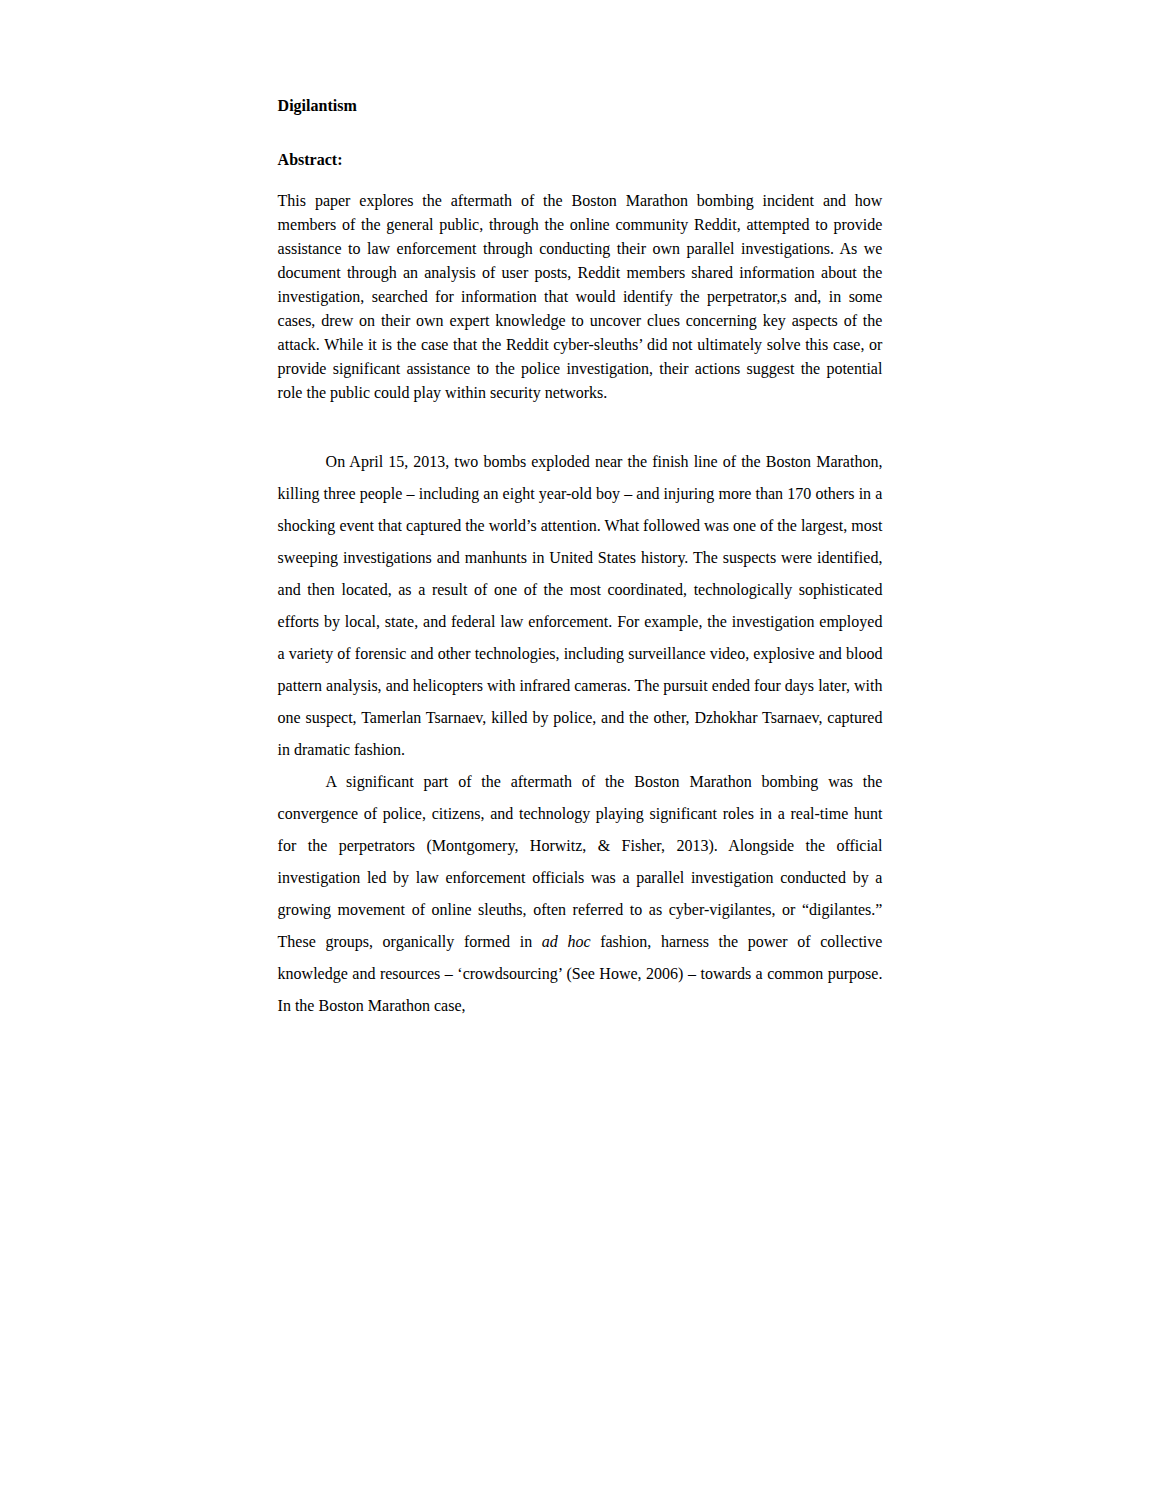Digilantism
Abstract:
This paper explores the aftermath of the Boston Marathon bombing incident and how members of the general public, through the online community Reddit, attempted to provide assistance to law enforcement through conducting their own parallel investigations. As we document through an analysis of user posts, Reddit members shared information about the investigation, searched for information that would identify the perpetrator,s and, in some cases, drew on their own expert knowledge to uncover clues concerning key aspects of the attack. While it is the case that the Reddit cyber-sleuths’ did not ultimately solve this case, or provide significant assistance to the police investigation, their actions suggest the potential role the public could play within security networks.
On April 15, 2013, two bombs exploded near the finish line of the Boston Marathon, killing three people – including an eight year-old boy – and injuring more than 170 others in a shocking event that captured the world’s attention. What followed was one of the largest, most sweeping investigations and manhunts in United States history. The suspects were identified, and then located, as a result of one of the most coordinated, technologically sophisticated efforts by local, state, and federal law enforcement. For example, the investigation employed a variety of forensic and other technologies, including surveillance video, explosive and blood pattern analysis, and helicopters with infrared cameras. The pursuit ended four days later, with one suspect, Tamerlan Tsarnaev, killed by police, and the other, Dzhokhar Tsarnaev, captured in dramatic fashion.
A significant part of the aftermath of the Boston Marathon bombing was the convergence of police, citizens, and technology playing significant roles in a real-time hunt for the perpetrators (Montgomery, Horwitz, & Fisher, 2013). Alongside the official investigation led by law enforcement officials was a parallel investigation conducted by a growing movement of online sleuths, often referred to as cyber-vigilantes, or “digilantes.” These groups, organically formed in ad hoc fashion, harness the power of collective knowledge and resources – ‘crowdsourcing’ (See Howe, 2006) – towards a common purpose. In the Boston Marathon case,